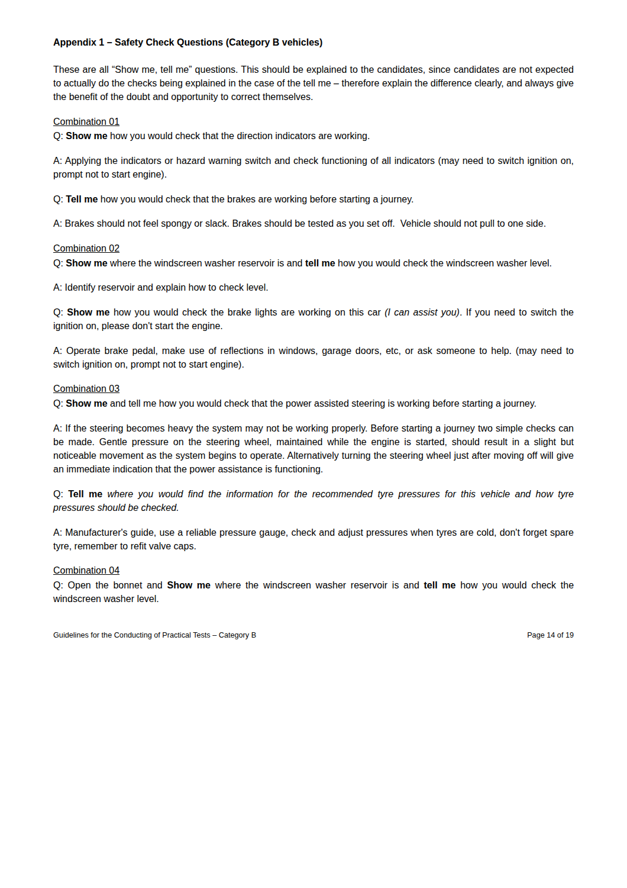Appendix 1 – Safety Check Questions (Category B vehicles)
These are all “Show me, tell me” questions. This should be explained to the candidates, since candidates are not expected to actually do the checks being explained in the case of the tell me – therefore explain the difference clearly, and always give the benefit of the doubt and opportunity to correct themselves.
Combination 01
Q: Show me how you would check that the direction indicators are working.
A: Applying the indicators or hazard warning switch and check functioning of all indicators (may need to switch ignition on, prompt not to start engine).
Q: Tell me how you would check that the brakes are working before starting a journey.
A: Brakes should not feel spongy or slack. Brakes should be tested as you set off. Vehicle should not pull to one side.
Combination 02
Q: Show me where the windscreen washer reservoir is and tell me how you would check the windscreen washer level.
A: Identify reservoir and explain how to check level.
Q: Show me how you would check the brake lights are working on this car (I can assist you). If you need to switch the ignition on, please don't start the engine.
A: Operate brake pedal, make use of reflections in windows, garage doors, etc, or ask someone to help. (may need to switch ignition on, prompt not to start engine).
Combination 03
Q: Show me and tell me how you would check that the power assisted steering is working before starting a journey.
A: If the steering becomes heavy the system may not be working properly. Before starting a journey two simple checks can be made. Gentle pressure on the steering wheel, maintained while the engine is started, should result in a slight but noticeable movement as the system begins to operate. Alternatively turning the steering wheel just after moving off will give an immediate indication that the power assistance is functioning.
Q: Tell me where you would find the information for the recommended tyre pressures for this vehicle and how tyre pressures should be checked.
A: Manufacturer's guide, use a reliable pressure gauge, check and adjust pressures when tyres are cold, don't forget spare tyre, remember to refit valve caps.
Combination 04
Q: Open the bonnet and Show me where the windscreen washer reservoir is and tell me how you would check the windscreen washer level.
Guidelines for the Conducting of Practical Tests – Category B Page 14 of 19